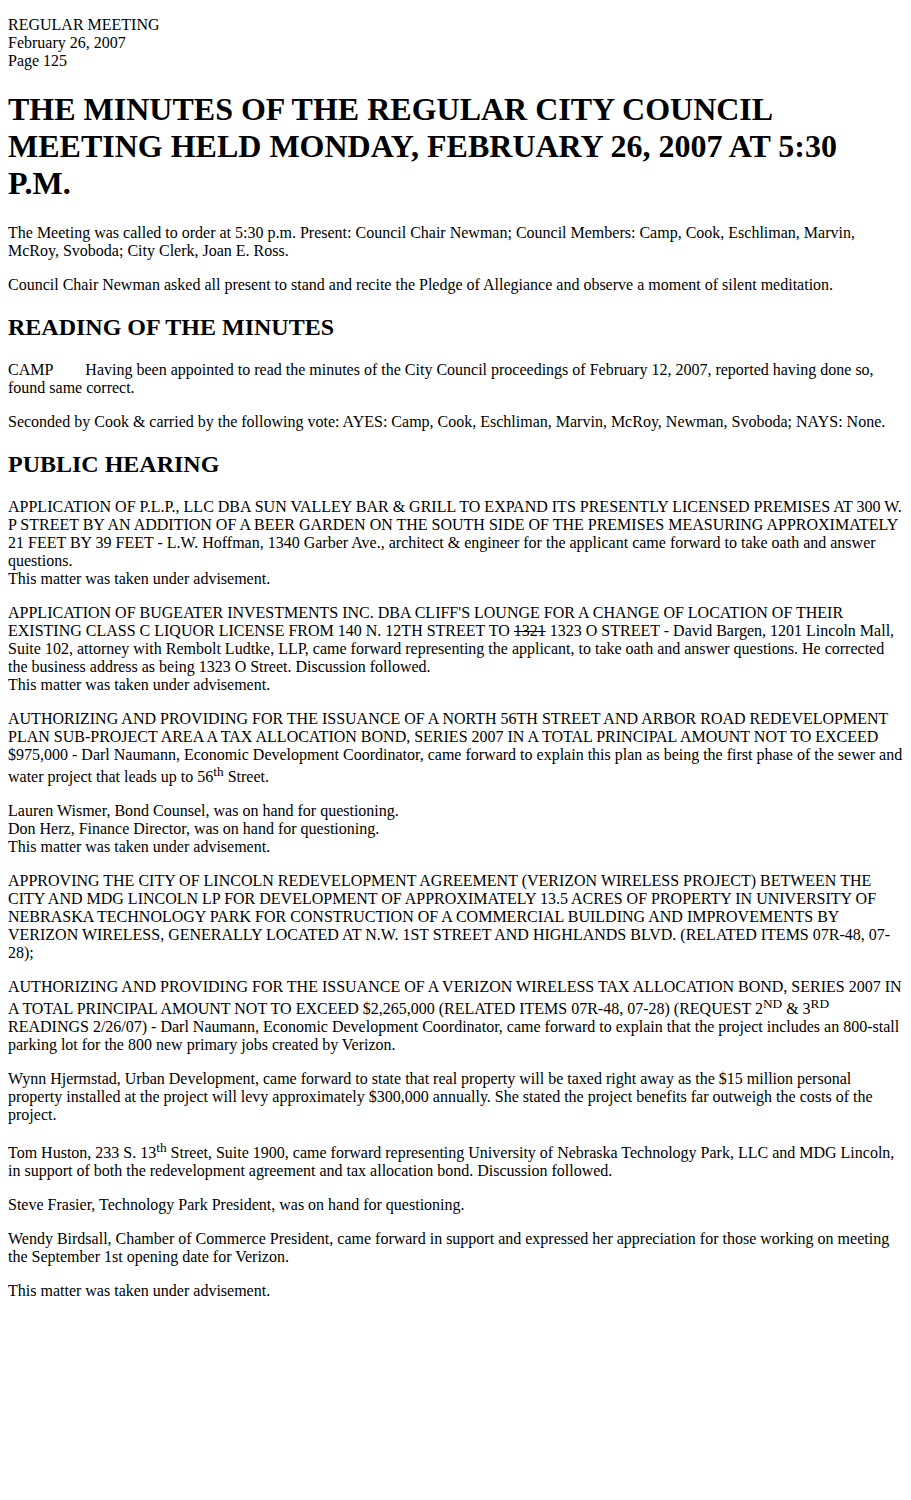REGULAR MEETING
February 26, 2007
Page 125
THE MINUTES OF THE REGULAR CITY COUNCIL MEETING HELD MONDAY, FEBRUARY 26, 2007 AT 5:30 P.M.
The Meeting was called to order at 5:30 p.m. Present: Council Chair Newman; Council Members: Camp, Cook, Eschliman, Marvin, McRoy, Svoboda; City Clerk, Joan E. Ross.
Council Chair Newman asked all present to stand and recite the Pledge of Allegiance and observe a moment of silent meditation.
READING OF THE MINUTES
CAMP Having been appointed to read the minutes of the City Council proceedings of February 12, 2007, reported having done so, found same correct.
Seconded by Cook & carried by the following vote: AYES: Camp, Cook, Eschliman, Marvin, McRoy, Newman, Svoboda; NAYS: None.
PUBLIC HEARING
APPLICATION OF P.L.P., LLC DBA SUN VALLEY BAR & GRILL TO EXPAND ITS PRESENTLY LICENSED PREMISES AT 300 W. P STREET BY AN ADDITION OF A BEER GARDEN ON THE SOUTH SIDE OF THE PREMISES MEASURING APPROXIMATELY 21 FEET BY 39 FEET - L.W. Hoffman, 1340 Garber Ave., architect & engineer for the applicant came forward to take oath and answer questions.
This matter was taken under advisement.
APPLICATION OF BUGEATER INVESTMENTS INC. DBA CLIFF'S LOUNGE FOR A CHANGE OF LOCATION OF THEIR EXISTING CLASS C LIQUOR LICENSE FROM 140 N. 12TH STREET TO 1321 1323 O STREET - David Bargen, 1201 Lincoln Mall, Suite 102, attorney with Rembolt Ludtke, LLP, came forward representing the applicant, to take oath and answer questions. He corrected the business address as being 1323 O Street. Discussion followed.
This matter was taken under advisement.
AUTHORIZING AND PROVIDING FOR THE ISSUANCE OF A NORTH 56TH STREET AND ARBOR ROAD REDEVELOPMENT PLAN SUB-PROJECT AREA A TAX ALLOCATION BOND, SERIES 2007 IN A TOTAL PRINCIPAL AMOUNT NOT TO EXCEED $975,000 - Darl Naumann, Economic Development Coordinator, came forward to explain this plan as being the first phase of the sewer and water project that leads up to 56th Street.
Lauren Wismer, Bond Counsel, was on hand for questioning.
Don Herz, Finance Director, was on hand for questioning.
This matter was taken under advisement.
APPROVING THE CITY OF LINCOLN REDEVELOPMENT AGREEMENT (VERIZON WIRELESS PROJECT) BETWEEN THE CITY AND MDG LINCOLN LP FOR DEVELOPMENT OF APPROXIMATELY 13.5 ACRES OF PROPERTY IN UNIVERSITY OF NEBRASKA TECHNOLOGY PARK FOR CONSTRUCTION OF A COMMERCIAL BUILDING AND IMPROVEMENTS BY VERIZON WIRELESS, GENERALLY LOCATED AT N.W. 1ST STREET AND HIGHLANDS BLVD. (RELATED ITEMS 07R-48, 07-28);
AUTHORIZING AND PROVIDING FOR THE ISSUANCE OF A VERIZON WIRELESS TAX ALLOCATION BOND, SERIES 2007 IN A TOTAL PRINCIPAL AMOUNT NOT TO EXCEED $2,265,000 (RELATED ITEMS 07R-48, 07-28) (REQUEST 2ND & 3RD READINGS 2/26/07) - Darl Naumann, Economic Development Coordinator, came forward to explain that the project includes an 800-stall parking lot for the 800 new primary jobs created by Verizon.
Wynn Hjermstad, Urban Development, came forward to state that real property will be taxed right away as the $15 million personal property installed at the project will levy approximately $300,000 annually. She stated the project benefits far outweigh the costs of the project.
Tom Huston, 233 S. 13th Street, Suite 1900, came forward representing University of Nebraska Technology Park, LLC and MDG Lincoln, in support of both the redevelopment agreement and tax allocation bond. Discussion followed.
Steve Frasier, Technology Park President, was on hand for questioning.
Wendy Birdsall, Chamber of Commerce President, came forward in support and expressed her appreciation for those working on meeting the September 1st opening date for Verizon.
This matter was taken under advisement.